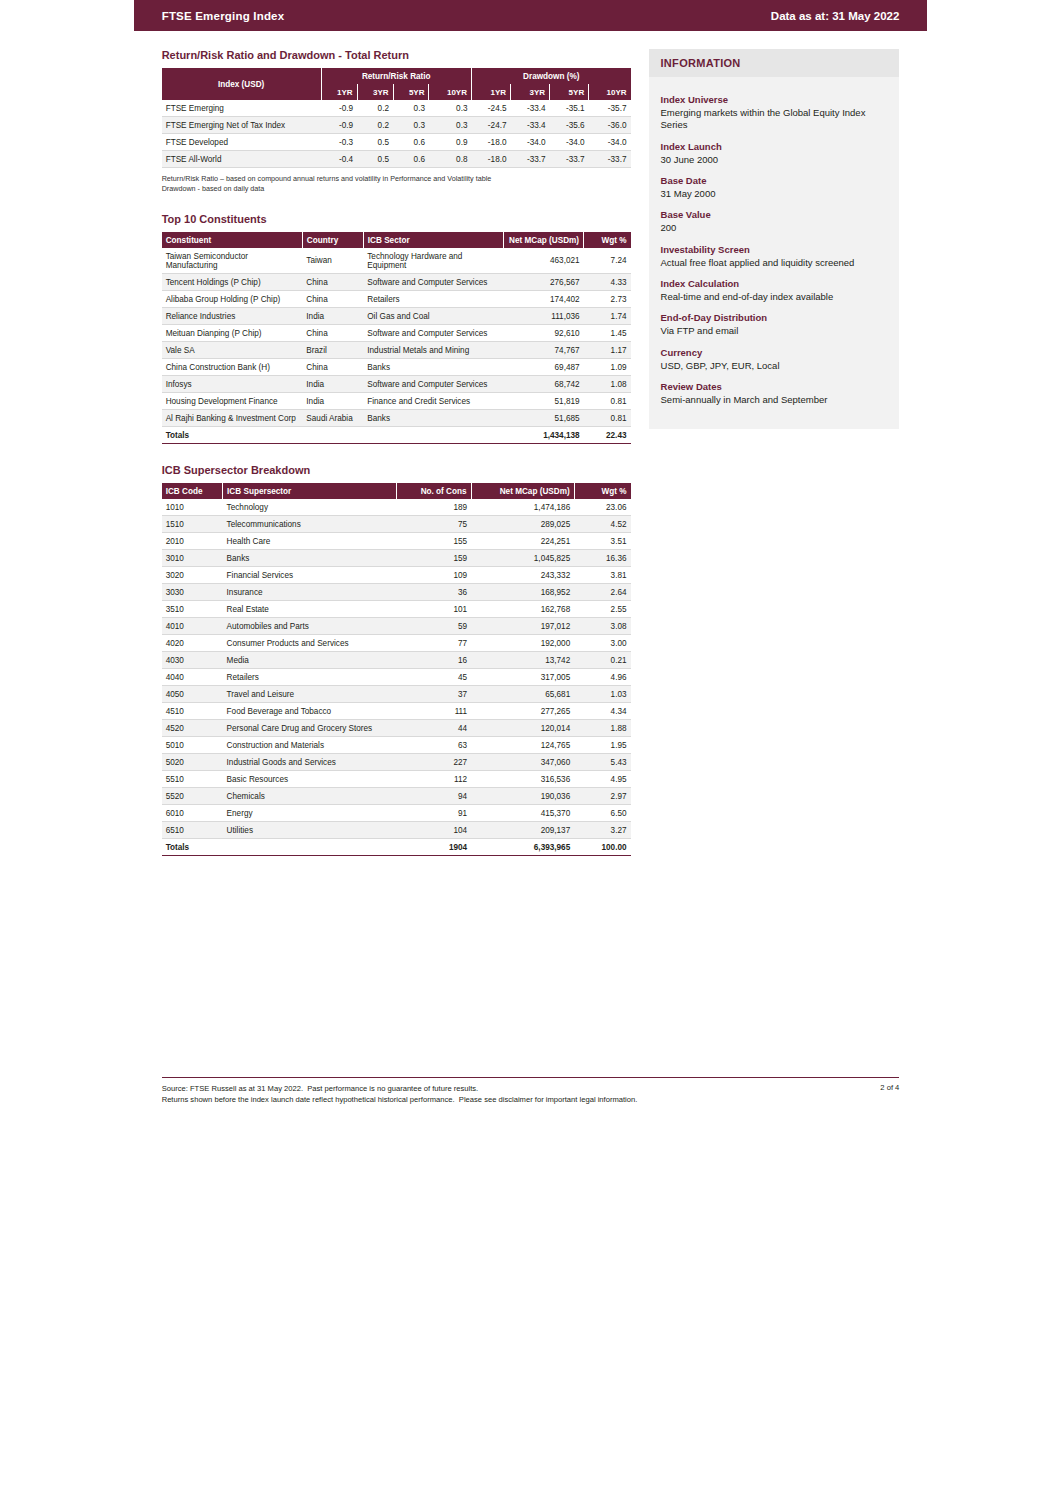FTSE Emerging Index
Data as at: 31 May 2022
Return/Risk Ratio and Drawdown - Total Return
| Index (USD) | Return/Risk Ratio | Drawdown (%) |
| --- | --- | --- |
| 1YR | 3YR | 5YR | 10YR | 1YR | 3YR | 5YR | 10YR |
| FTSE Emerging | -0.9 | 0.2 | 0.3 | 0.3 | -24.5 | -33.4 | -35.1 | -35.7 |
| FTSE Emerging Net of Tax Index | -0.9 | 0.2 | 0.3 | 0.3 | -24.7 | -33.4 | -35.6 | -36.0 |
| FTSE Developed | -0.3 | 0.5 | 0.6 | 0.9 | -18.0 | -34.0 | -34.0 | -34.0 |
| FTSE All-World | -0.4 | 0.5 | 0.6 | 0.8 | -18.0 | -33.7 | -33.7 | -33.7 |
Return/Risk Ratio – based on compound annual returns and volatility in Performance and Volatility table
Drawdown - based on daily data
Top 10 Constituents
| Constituent | Country | ICB Sector | Net MCap (USDm) | Wgt % |
| --- | --- | --- | --- | --- |
| Taiwan Semiconductor Manufacturing | Taiwan | Technology Hardware and Equipment | 463,021 | 7.24 |
| Tencent Holdings (P Chip) | China | Software and Computer Services | 276,567 | 4.33 |
| Alibaba Group Holding (P Chip) | China | Retailers | 174,402 | 2.73 |
| Reliance Industries | India | Oil Gas and Coal | 111,036 | 1.74 |
| Meituan Dianping (P Chip) | China | Software and Computer Services | 92,610 | 1.45 |
| Vale SA | Brazil | Industrial Metals and Mining | 74,767 | 1.17 |
| China Construction Bank (H) | China | Banks | 69,487 | 1.09 |
| Infosys | India | Software and Computer Services | 68,742 | 1.08 |
| Housing Development Finance | India | Finance and Credit Services | 51,819 | 0.81 |
| Al Rajhi Banking & Investment Corp | Saudi Arabia | Banks | 51,685 | 0.81 |
| Totals | | | 1,434,138 | 22.43 |
ICB Supersector Breakdown
| ICB Code | ICB Supersector | No. of Cons | Net MCap (USDm) | Wgt % |
| --- | --- | --- | --- | --- |
| 1010 | Technology | 189 | 1,474,186 | 23.06 |
| 1510 | Telecommunications | 75 | 289,025 | 4.52 |
| 2010 | Health Care | 155 | 224,251 | 3.51 |
| 3010 | Banks | 159 | 1,045,825 | 16.36 |
| 3020 | Financial Services | 109 | 243,332 | 3.81 |
| 3030 | Insurance | 36 | 168,952 | 2.64 |
| 3510 | Real Estate | 101 | 162,768 | 2.55 |
| 4010 | Automobiles and Parts | 59 | 197,012 | 3.08 |
| 4020 | Consumer Products and Services | 77 | 192,000 | 3.00 |
| 4030 | Media | 16 | 13,742 | 0.21 |
| 4040 | Retailers | 45 | 317,005 | 4.96 |
| 4050 | Travel and Leisure | 37 | 65,681 | 1.03 |
| 4510 | Food Beverage and Tobacco | 111 | 277,265 | 4.34 |
| 4520 | Personal Care Drug and Grocery Stores | 44 | 120,014 | 1.88 |
| 5010 | Construction and Materials | 63 | 124,765 | 1.95 |
| 5020 | Industrial Goods and Services | 227 | 347,060 | 5.43 |
| 5510 | Basic Resources | 112 | 316,536 | 4.95 |
| 5520 | Chemicals | 94 | 190,036 | 2.97 |
| 6010 | Energy | 91 | 415,370 | 6.50 |
| 6510 | Utilities | 104 | 209,137 | 3.27 |
| Totals | | 1904 | 6,393,965 | 100.00 |
INFORMATION
Index Universe
Emerging markets within the Global Equity Index Series
Index Launch
30 June 2000
Base Date
31 May 2000
Base Value
200
Investability Screen
Actual free float applied and liquidity screened
Index Calculation
Real-time and end-of-day index available
End-of-Day Distribution
Via FTP and email
Currency
USD, GBP, JPY, EUR, Local
Review Dates
Semi-annually in March and September
Source: FTSE Russell as at 31 May 2022. Past performance is no guarantee of future results.
Returns shown before the index launch date reflect hypothetical historical performance. Please see disclaimer for important legal information.
2 of 4